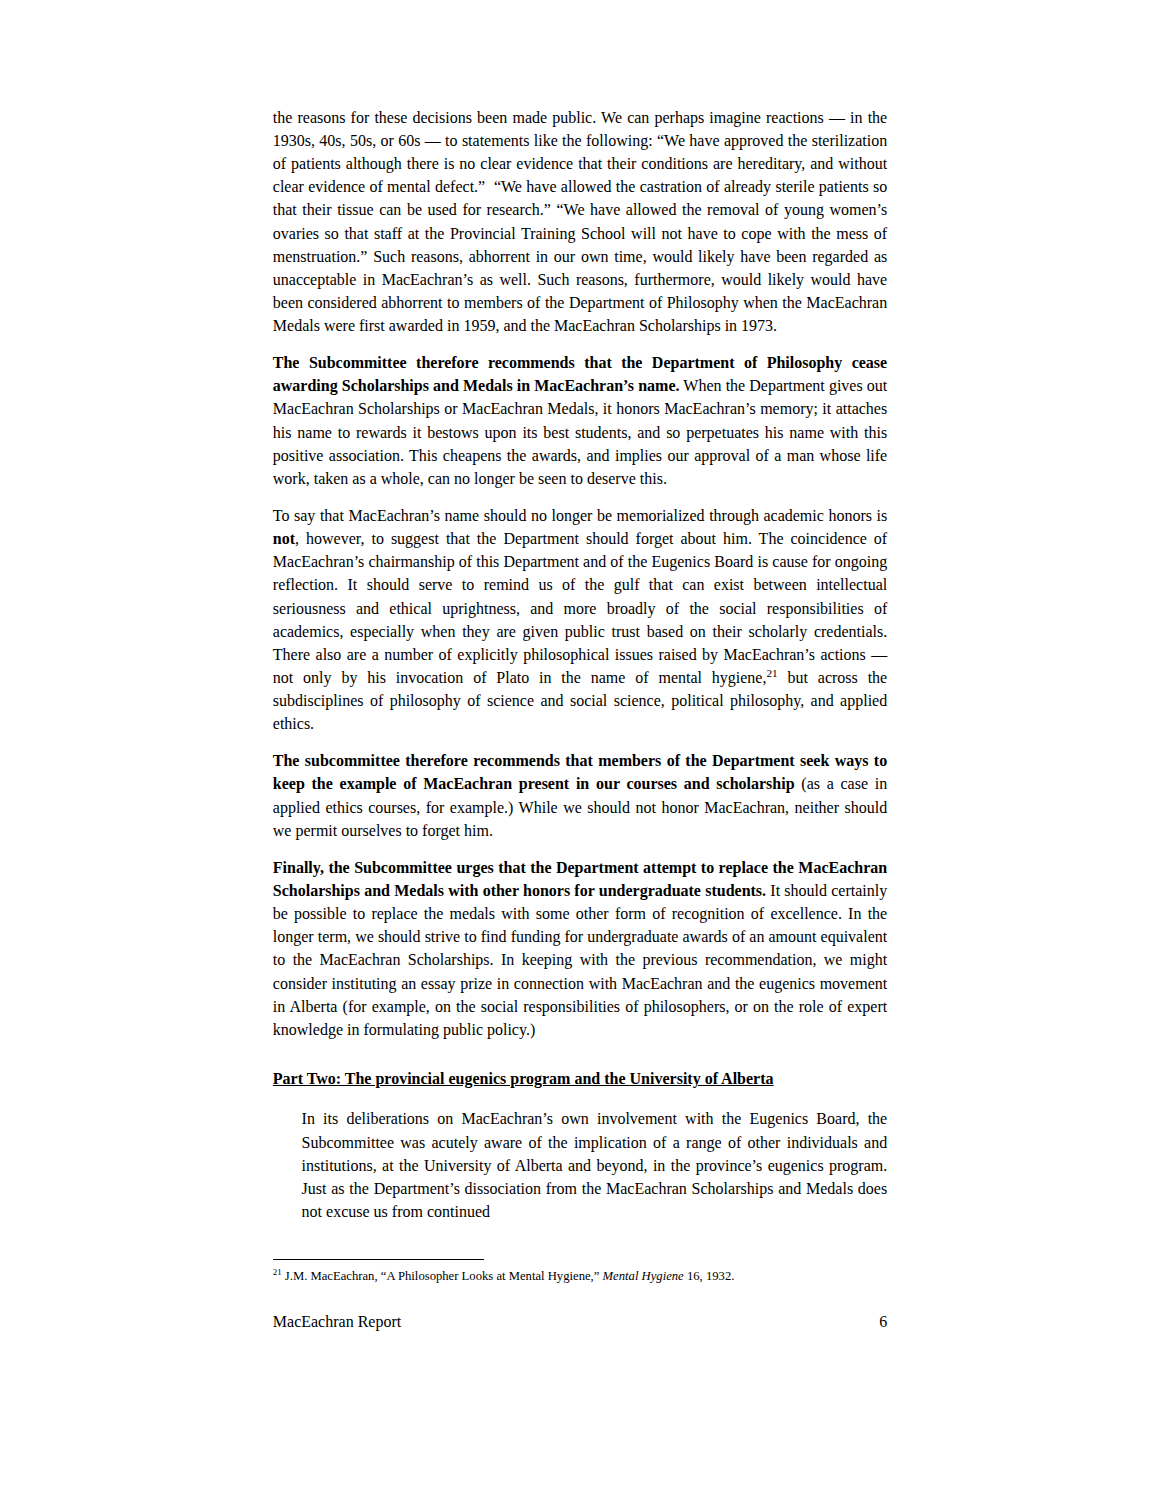the reasons for these decisions been made public. We can perhaps imagine reactions — in the 1930s, 40s, 50s, or 60s — to statements like the following: “We have approved the sterilization of patients although there is no clear evidence that their conditions are hereditary, and without clear evidence of mental defect.” “We have allowed the castration of already sterile patients so that their tissue can be used for research.” “We have allowed the removal of young women’s ovaries so that staff at the Provincial Training School will not have to cope with the mess of menstruation.” Such reasons, abhorrent in our own time, would likely have been regarded as unacceptable in MacEachran’s as well. Such reasons, furthermore, would likely would have been considered abhorrent to members of the Department of Philosophy when the MacEachran Medals were first awarded in 1959, and the MacEachran Scholarships in 1973.
The Subcommittee therefore recommends that the Department of Philosophy cease awarding Scholarships and Medals in MacEachran’s name. When the Department gives out MacEachran Scholarships or MacEachran Medals, it honors MacEachran’s memory; it attaches his name to rewards it bestows upon its best students, and so perpetuates his name with this positive association. This cheapens the awards, and implies our approval of a man whose life work, taken as a whole, can no longer be seen to deserve this.
To say that MacEachran’s name should no longer be memorialized through academic honors is not, however, to suggest that the Department should forget about him. The coincidence of MacEachran’s chairmanship of this Department and of the Eugenics Board is cause for ongoing reflection. It should serve to remind us of the gulf that can exist between intellectual seriousness and ethical uprightness, and more broadly of the social responsibilities of academics, especially when they are given public trust based on their scholarly credentials. There also are a number of explicitly philosophical issues raised by MacEachran’s actions — not only by his invocation of Plato in the name of mental hygiene,21 but across the subdisciplines of philosophy of science and social science, political philosophy, and applied ethics.
The subcommittee therefore recommends that members of the Department seek ways to keep the example of MacEachran present in our courses and scholarship (as a case in applied ethics courses, for example.) While we should not honor MacEachran, neither should we permit ourselves to forget him.
Finally, the Subcommittee urges that the Department attempt to replace the MacEachran Scholarships and Medals with other honors for undergraduate students. It should certainly be possible to replace the medals with some other form of recognition of excellence. In the longer term, we should strive to find funding for undergraduate awards of an amount equivalent to the MacEachran Scholarships. In keeping with the previous recommendation, we might consider instituting an essay prize in connection with MacEachran and the eugenics movement in Alberta (for example, on the social responsibilities of philosophers, or on the role of expert knowledge in formulating public policy.)
Part Two: The provincial eugenics program and the University of Alberta
In its deliberations on MacEachran’s own involvement with the Eugenics Board, the Subcommittee was acutely aware of the implication of a range of other individuals and institutions, at the University of Alberta and beyond, in the province’s eugenics program. Just as the Department’s dissociation from the MacEachran Scholarships and Medals does not excuse us from continued
21 J.M. MacEachran, “A Philosopher Looks at Mental Hygiene,” Mental Hygiene 16, 1932.
MacEachran Report 6